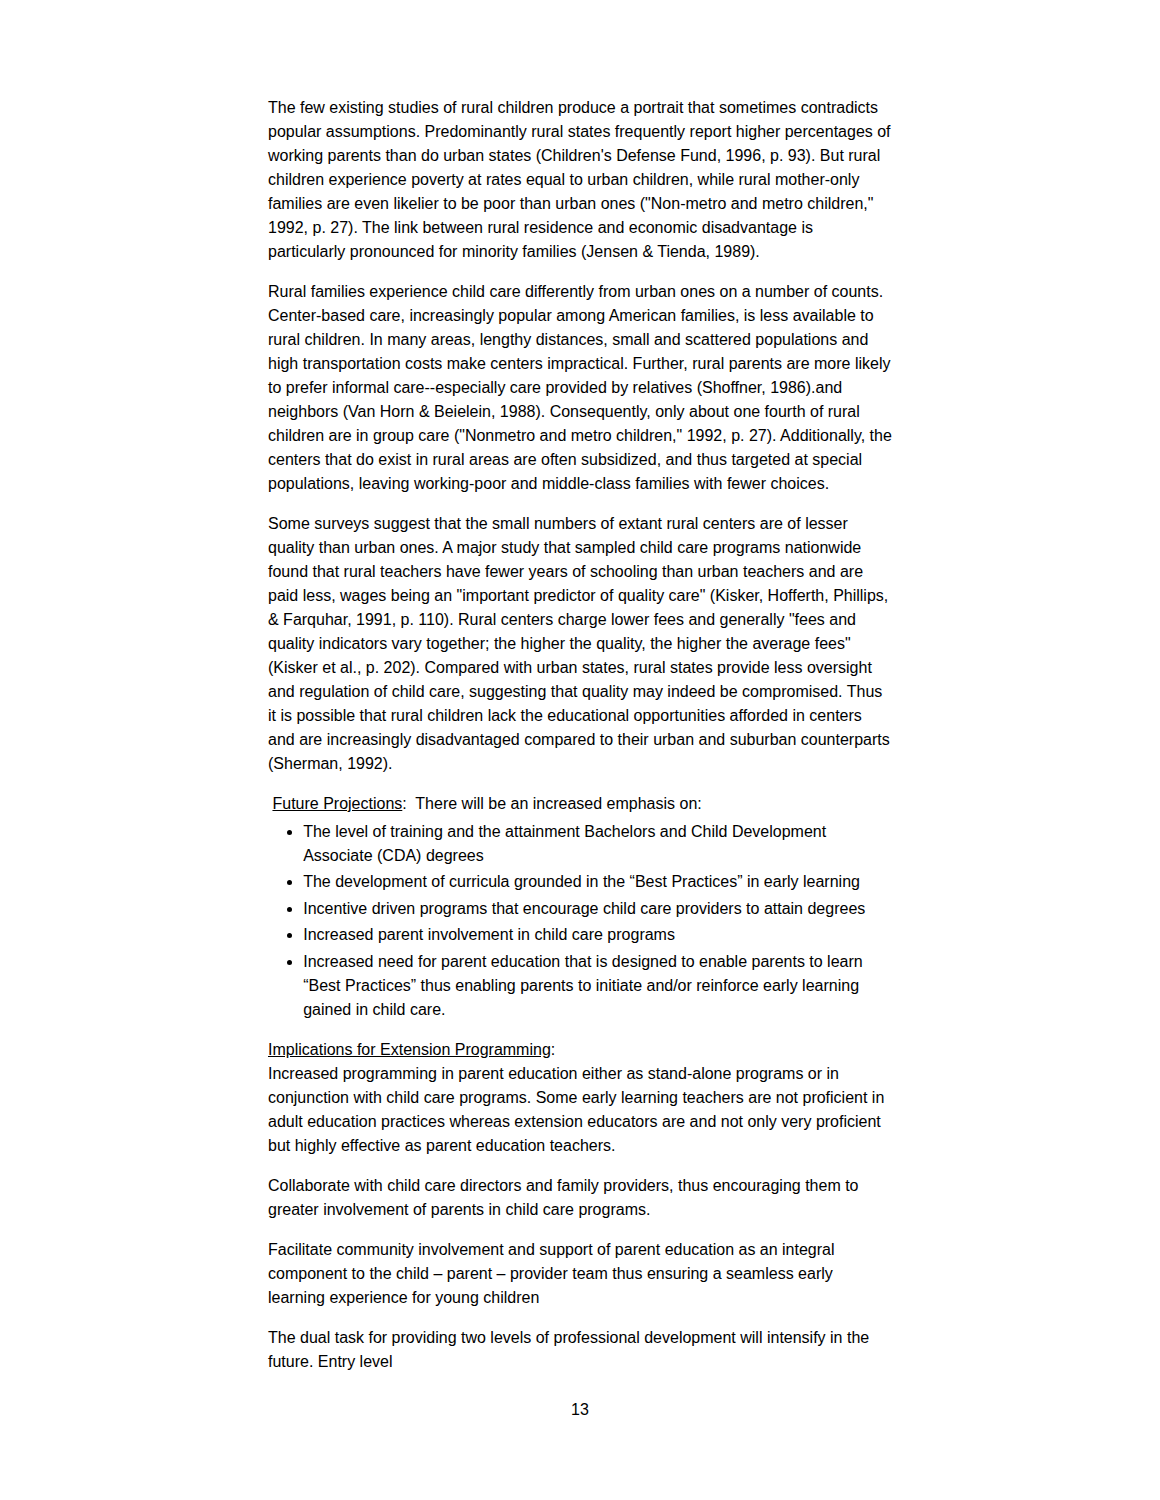The few existing studies of rural children produce a portrait that sometimes contradicts popular assumptions. Predominantly rural states frequently report higher percentages of working parents than do urban states (Children's Defense Fund, 1996, p. 93). But rural children experience poverty at rates equal to urban children, while rural mother-only families are even likelier to be poor than urban ones ("Non-metro and metro children," 1992, p. 27). The link between rural residence and economic disadvantage is particularly pronounced for minority families (Jensen & Tienda, 1989).
Rural families experience child care differently from urban ones on a number of counts. Center-based care, increasingly popular among American families, is less available to rural children. In many areas, lengthy distances, small and scattered populations and high transportation costs make centers impractical. Further, rural parents are more likely to prefer informal care--especially care provided by relatives (Shoffner, 1986).and neighbors (Van Horn & Beielein, 1988). Consequently, only about one fourth of rural children are in group care ("Nonmetro and metro children," 1992, p. 27). Additionally, the centers that do exist in rural areas are often subsidized, and thus targeted at special populations, leaving working-poor and middle-class families with fewer choices.
Some surveys suggest that the small numbers of extant rural centers are of lesser quality than urban ones. A major study that sampled child care programs nationwide found that rural teachers have fewer years of schooling than urban teachers and are paid less, wages being an "important predictor of quality care" (Kisker, Hofferth, Phillips, & Farquhar, 1991, p. 110). Rural centers charge lower fees and generally "fees and quality indicators vary together; the higher the quality, the higher the average fees" (Kisker et al., p. 202). Compared with urban states, rural states provide less oversight and regulation of child care, suggesting that quality may indeed be compromised. Thus it is possible that rural children lack the educational opportunities afforded in centers and are increasingly disadvantaged compared to their urban and suburban counterparts (Sherman, 1992).
Future Projections: There will be an increased emphasis on:
The level of training and the attainment Bachelors and Child Development Associate (CDA) degrees
The development of curricula grounded in the “Best Practices” in early learning
Incentive driven programs that encourage child care providers to attain degrees
Increased parent involvement in child care programs
Increased need for parent education that is designed to enable parents to learn “Best Practices” thus enabling parents to initiate and/or reinforce early learning gained in child care.
Implications for Extension Programming:
Increased programming in parent education either as stand-alone programs or in conjunction with child care programs. Some early learning teachers are not proficient in adult education practices whereas extension educators are and not only very proficient but highly effective as parent education teachers.
Collaborate with child care directors and family providers, thus encouraging them to greater involvement of parents in child care programs.
Facilitate community involvement and support of parent education as an integral component to the child – parent – provider team thus ensuring a seamless early learning experience for young children
The dual task for providing two levels of professional development will intensify in the future. Entry level
13